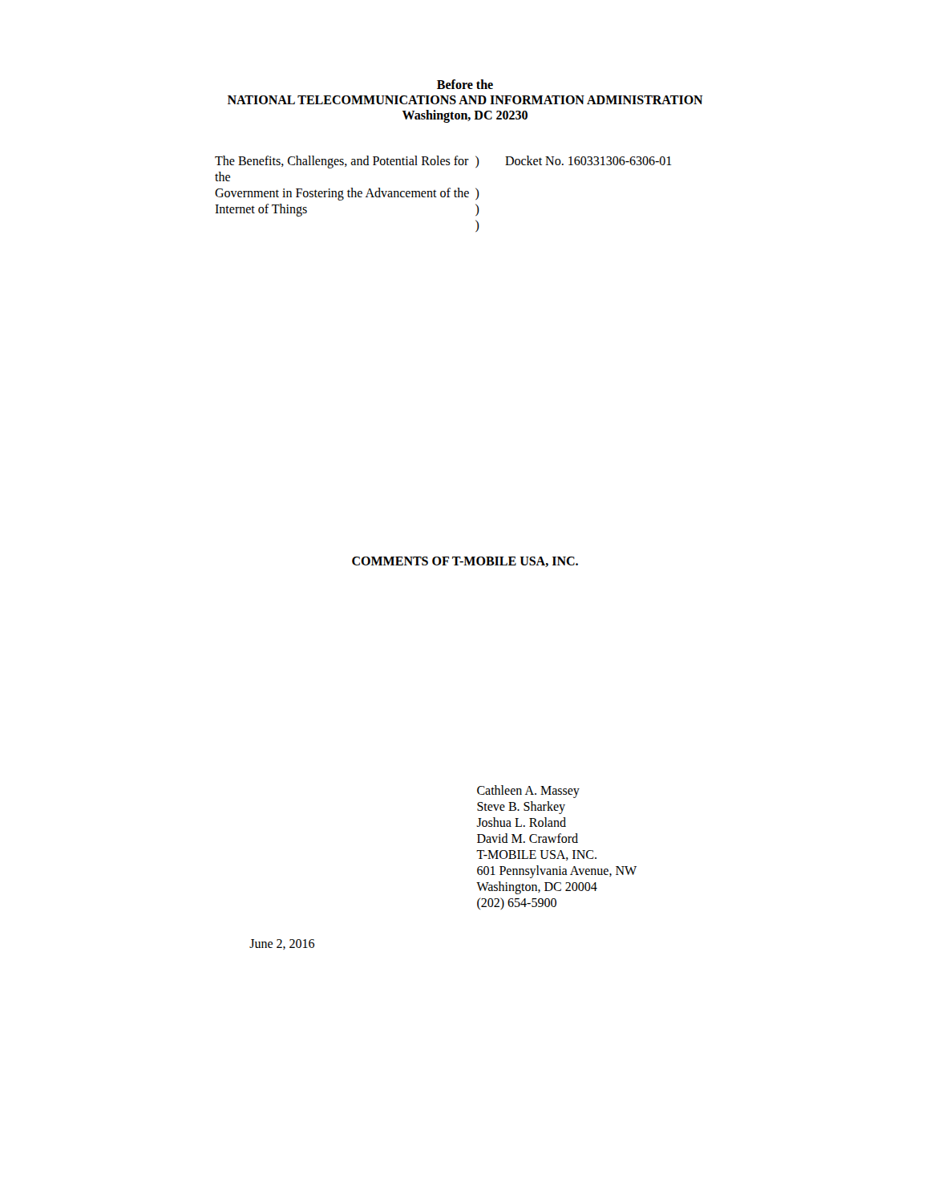Before the NATIONAL TELECOMMUNICATIONS AND INFORMATION ADMINISTRATION Washington, DC 20230
| The Benefits, Challenges, and Potential Roles for the | ) | Docket No. 160331306-6306-01 |
| Government in Fostering the Advancement of the | ) | |
| Internet of Things | ) | |
| | ) | |
COMMENTS OF T-MOBILE USA, INC.
Cathleen A. Massey
Steve B. Sharkey
Joshua L. Roland
David M. Crawford
T-MOBILE USA, INC.
601 Pennsylvania Avenue, NW
Washington, DC 20004
(202) 654-5900
June 2, 2016